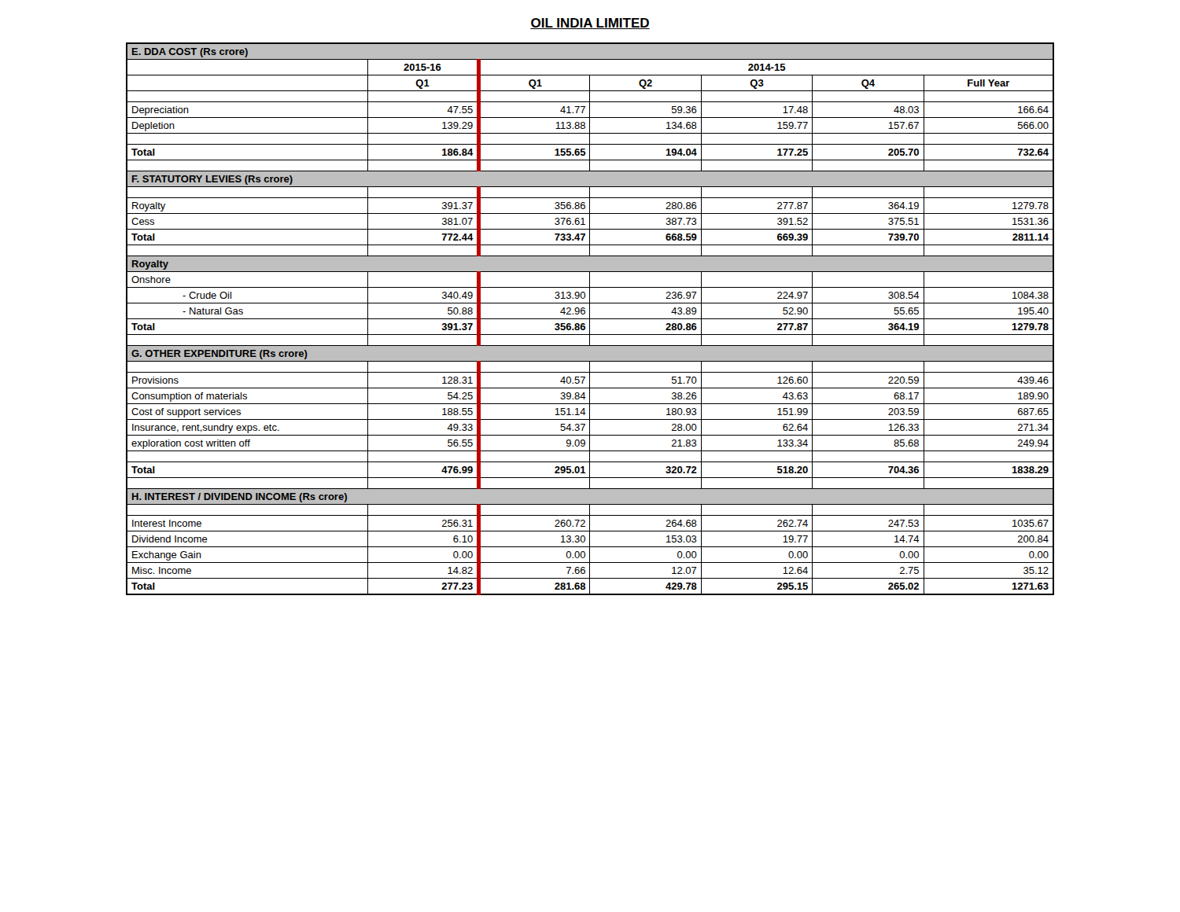OIL INDIA LIMITED
| E. DDA COST (Rs crore) |
| | 2015-16 | 2014-15 |
| | Q1 | Q1 | Q2 | Q3 | Q4 | Full Year |
| Depreciation | 47.55 | 41.77 | 59.36 | 17.48 | 48.03 | 166.64 |
| Depletion | 139.29 | 113.88 | 134.68 | 159.77 | 157.67 | 566.00 |
| Total | 186.84 | 155.65 | 194.04 | 177.25 | 205.70 | 732.64 |
| F. STATUTORY LEVIES (Rs crore) |
| Royalty | 391.37 | 356.86 | 280.86 | 277.87 | 364.19 | 1279.78 |
| Cess | 381.07 | 376.61 | 387.73 | 391.52 | 375.51 | 1531.36 |
| Total | 772.44 | 733.47 | 668.59 | 669.39 | 739.70 | 2811.14 |
| Royalty |
| Onshore | | | | | | |
| - Crude Oil | 340.49 | 313.90 | 236.97 | 224.97 | 308.54 | 1084.38 |
| - Natural Gas | 50.88 | 42.96 | 43.89 | 52.90 | 55.65 | 195.40 |
| Total | 391.37 | 356.86 | 280.86 | 277.87 | 364.19 | 1279.78 |
| G. OTHER EXPENDITURE (Rs crore) |
| Provisions | 128.31 | 40.57 | 51.70 | 126.60 | 220.59 | 439.46 |
| Consumption of materials | 54.25 | 39.84 | 38.26 | 43.63 | 68.17 | 189.90 |
| Cost of support services | 188.55 | 151.14 | 180.93 | 151.99 | 203.59 | 687.65 |
| Insurance, rent,sundry exps. etc. | 49.33 | 54.37 | 28.00 | 62.64 | 126.33 | 271.34 |
| exploration cost written off | 56.55 | 9.09 | 21.83 | 133.34 | 85.68 | 249.94 |
| Total | 476.99 | 295.01 | 320.72 | 518.20 | 704.36 | 1838.29 |
| H. INTEREST / DIVIDEND INCOME (Rs crore) |
| Interest Income | 256.31 | 260.72 | 264.68 | 262.74 | 247.53 | 1035.67 |
| Dividend Income | 6.10 | 13.30 | 153.03 | 19.77 | 14.74 | 200.84 |
| Exchange Gain | 0.00 | 0.00 | 0.00 | 0.00 | 0.00 | 0.00 |
| Misc. Income | 14.82 | 7.66 | 12.07 | 12.64 | 2.75 | 35.12 |
| Total | 277.23 | 281.68 | 429.78 | 295.15 | 265.02 | 1271.63 |